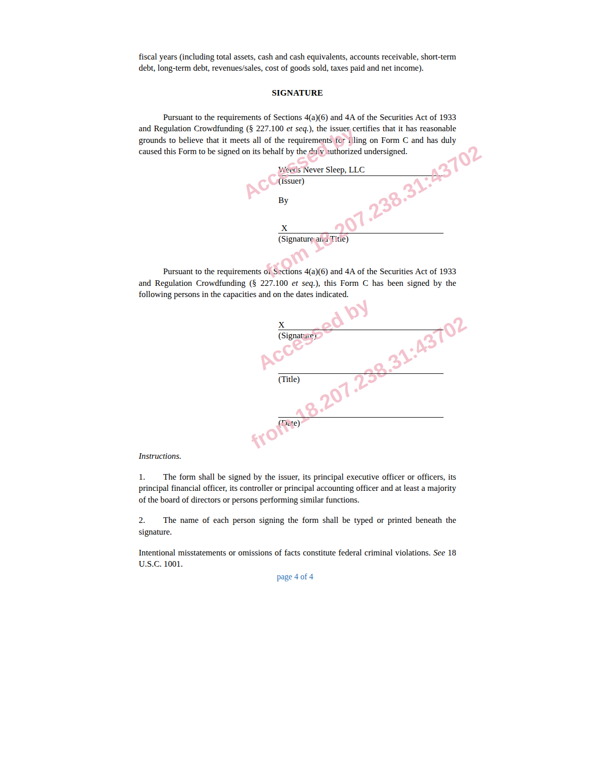Accessed by
from 18.207.238.31:43702
Accessed by
from 18.207.238.31:43702
fiscal years (including total assets, cash and cash equivalents, accounts receivable, short-term debt, long-term debt, revenues/sales, cost of goods sold, taxes paid and net income).
SIGNATURE
Pursuant to the requirements of Sections 4(a)(6) and 4A of the Securities Act of 1933 and Regulation Crowdfunding (§ 227.100 et seq.), the issuer certifies that it has reasonable grounds to believe that it meets all of the requirements for filing on Form C and has duly caused this Form to be signed on its behalf by the duly authorized undersigned.
Weeds Never Sleep, LLC
(Issuer)
By
X
(Signature and Title)
Pursuant to the requirements of Sections 4(a)(6) and 4A of the Securities Act of 1933 and Regulation Crowdfunding (§ 227.100 et seq.), this Form C has been signed by the following persons in the capacities and on the dates indicated.
X
(Signature)
(Title)
(Date)
Instructions.
1. The form shall be signed by the issuer, its principal executive officer or officers, its principal financial officer, its controller or principal accounting officer and at least a majority of the board of directors or persons performing similar functions.
2. The name of each person signing the form shall be typed or printed beneath the signature.
Intentional misstatements or omissions of facts constitute federal criminal violations. See 18 U.S.C. 1001.
page 4 of 4